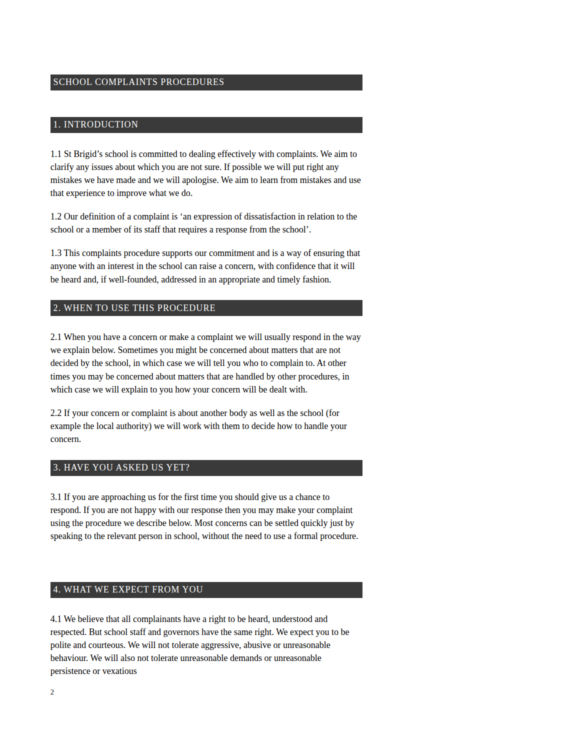SCHOOL COMPLAINTS PROCEDURES
1. INTRODUCTION
1.1 St Brigid’s school is committed to dealing effectively with complaints. We aim to clarify any issues about which you are not sure. If possible we will put right any mistakes we have made and we will apologise. We aim to learn from mistakes and use that experience to improve what we do.
1.2 Our definition of a complaint is ‘an expression of dissatisfaction in relation to the school or a member of its staff that requires a response from the school’.
1.3 This complaints procedure supports our commitment and is a way of ensuring that anyone with an interest in the school can raise a concern, with confidence that it will be heard and, if well-founded, addressed in an appropriate and timely fashion.
2. WHEN TO USE THIS PROCEDURE
2.1 When you have a concern or make a complaint we will usually respond in the way we explain below. Sometimes you might be concerned about matters that are not decided by the school, in which case we will tell you who to complain to. At other times you may be concerned about matters that are handled by other procedures, in which case we will explain to you how your concern will be dealt with.
2.2 If your concern or complaint is about another body as well as the school (for example the local authority) we will work with them to decide how to handle your concern.
3. HAVE YOU ASKED US YET?
3.1 If you are approaching us for the first time you should give us a chance to respond. If you are not happy with our response then you may make your complaint using the procedure we describe below. Most concerns can be settled quickly just by speaking to the relevant person in school, without the need to use a formal procedure.
4. WHAT WE EXPECT FROM YOU
4.1 We believe that all complainants have a right to be heard, understood and respected. But school staff and governors have the same right. We expect you to be polite and courteous. We will not tolerate aggressive, abusive or unreasonable behaviour. We will also not tolerate unreasonable demands or unreasonable persistence or vexatious
2